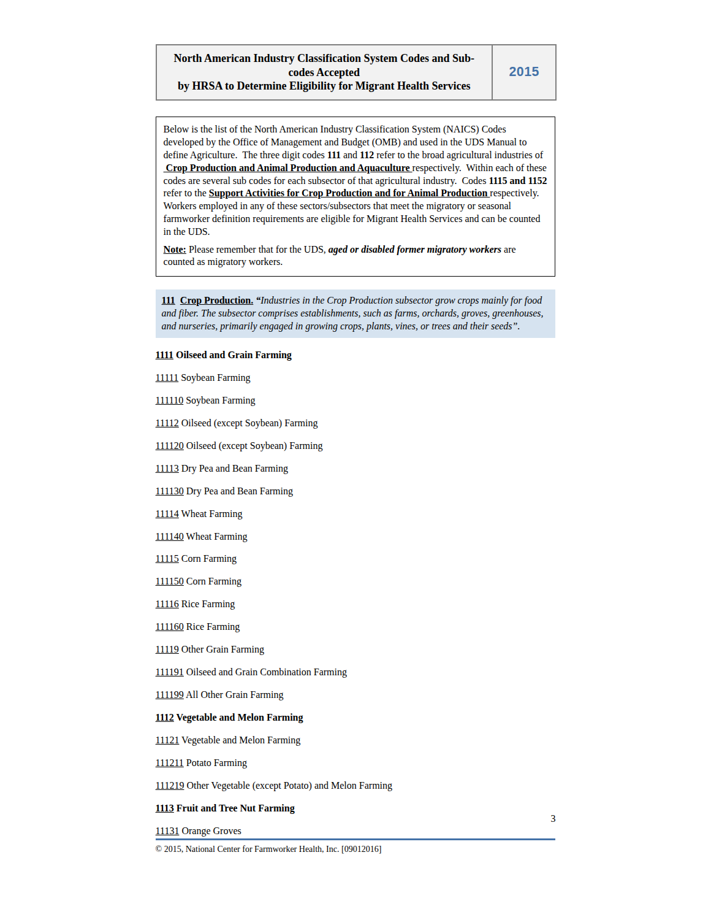North American Industry Classification System Codes and Sub-codes Accepted
by HRSA to Determine Eligibility for Migrant Health Services
2015
Below is the list of the North American Industry Classification System (NAICS) Codes developed by the Office of Management and Budget (OMB) and used in the UDS Manual to define Agriculture. The three digit codes 111 and 112 refer to the broad agricultural industries of Crop Production and Animal Production and Aquaculture respectively. Within each of these codes are several sub codes for each subsector of that agricultural industry. Codes 1115 and 1152 refer to the Support Activities for Crop Production and for Animal Production respectively. Workers employed in any of these sectors/subsectors that meet the migratory or seasonal farmworker definition requirements are eligible for Migrant Health Services and can be counted in the UDS.
Note: Please remember that for the UDS, aged or disabled former migratory workers are counted as migratory workers.
111 Crop Production. “Industries in the Crop Production subsector grow crops mainly for food and fiber. The subsector comprises establishments, such as farms, orchards, groves, greenhouses, and nurseries, primarily engaged in growing crops, plants, vines, or trees and their seeds”.
1111 Oilseed and Grain Farming
11111 Soybean Farming
111110 Soybean Farming
11112 Oilseed (except Soybean) Farming
111120 Oilseed (except Soybean) Farming
11113 Dry Pea and Bean Farming
111130 Dry Pea and Bean Farming
11114 Wheat Farming
111140 Wheat Farming
11115 Corn Farming
111150 Corn Farming
11116 Rice Farming
111160 Rice Farming
11119 Other Grain Farming
111191 Oilseed and Grain Combination Farming
111199 All Other Grain Farming
1112 Vegetable and Melon Farming
11121 Vegetable and Melon Farming
111211 Potato Farming
111219 Other Vegetable (except Potato) and Melon Farming
1113 Fruit and Tree Nut Farming
11131 Orange Groves
3
© 2015, National Center for Farmworker Health, Inc. [09012016]